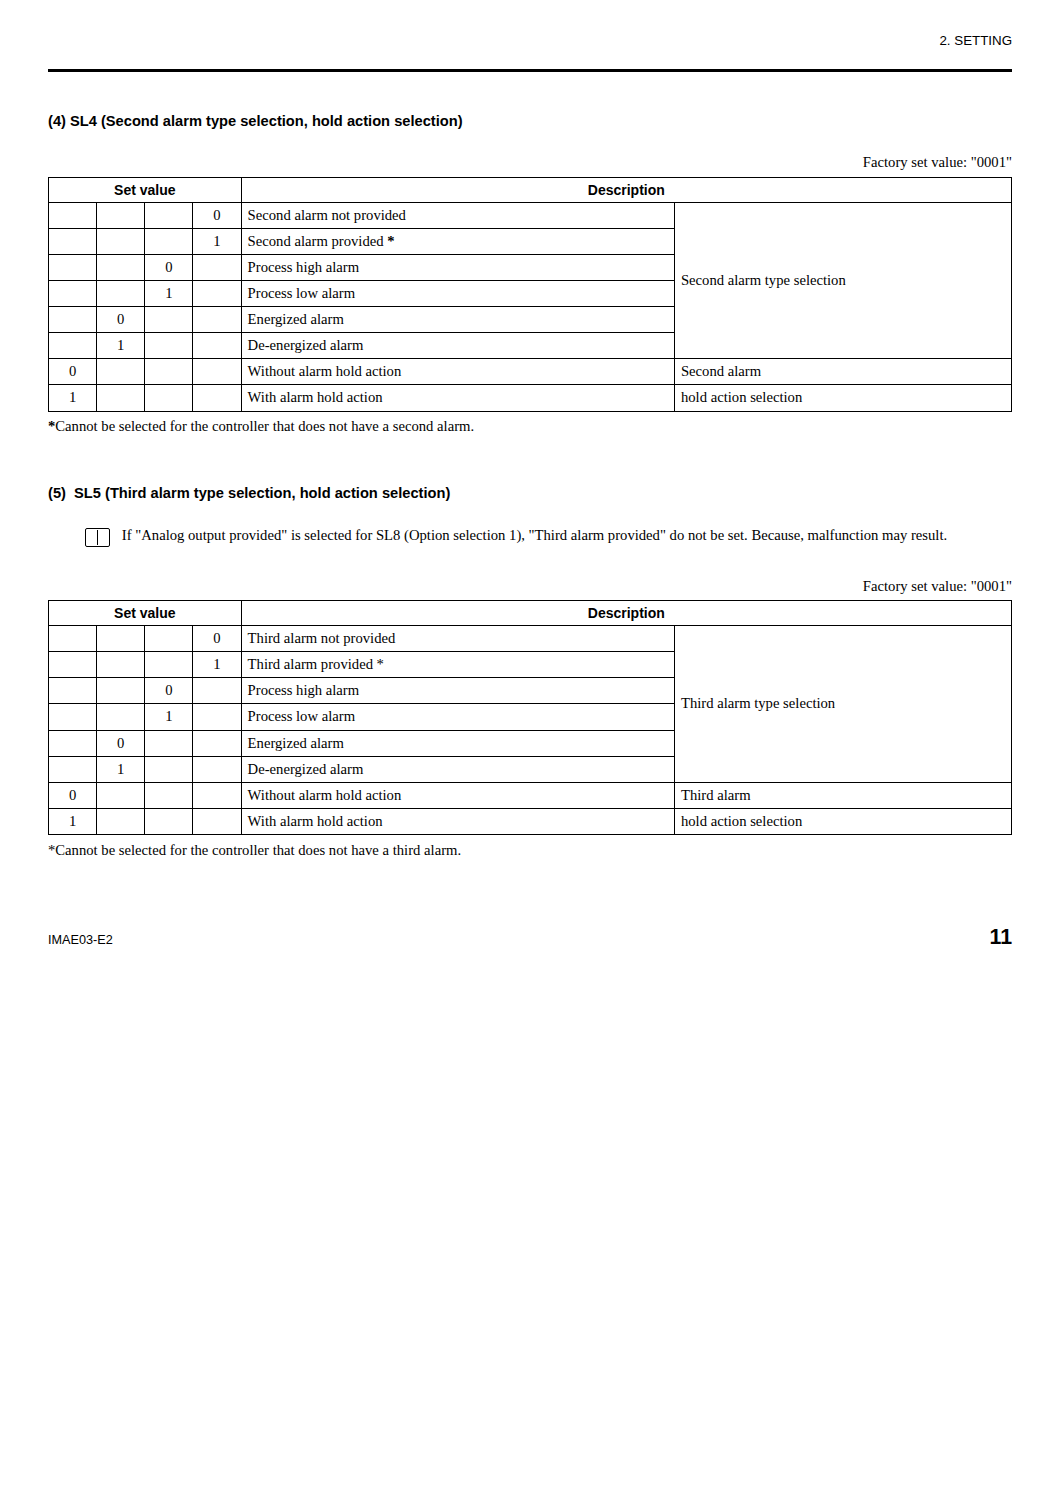2. SETTING
(4) SL4 (Second alarm type selection, hold action selection)
Factory set value: "0001"
| Set value | Description |
| --- | --- |
| | | | 0 | Second alarm not provided | Second alarm type selection |
| | | | 1 | Second alarm provided * |
| | | 0 | | Process high alarm |
| | | 1 | | Process low alarm |
| | 0 | | | Energized alarm |
| | 1 | | | De-energized alarm |
| 0 | | | | Without alarm hold action | Second alarm |
| 1 | | | | With alarm hold action | hold action selection |
*Cannot be selected for the controller that does not have a second alarm.
(5) SL5 (Third alarm type selection, hold action selection)
If "Analog output provided" is selected for SL8 (Option selection 1), "Third alarm provided" do not be set. Because, malfunction may result.
Factory set value: "0001"
| Set value | Description |
| --- | --- |
| | | | 0 | Third alarm not provided | Third alarm type selection |
| | | | 1 | Third alarm provided * |
| | | 0 | | Process high alarm |
| | | 1 | | Process low alarm |
| | 0 | | | Energized alarm |
| | 1 | | | De-energized alarm |
| 0 | | | | Without alarm hold action | Third alarm |
| 1 | | | | With alarm hold action | hold action selection |
*Cannot be selected for the controller that does not have a third alarm.
IMAE03-E2 11